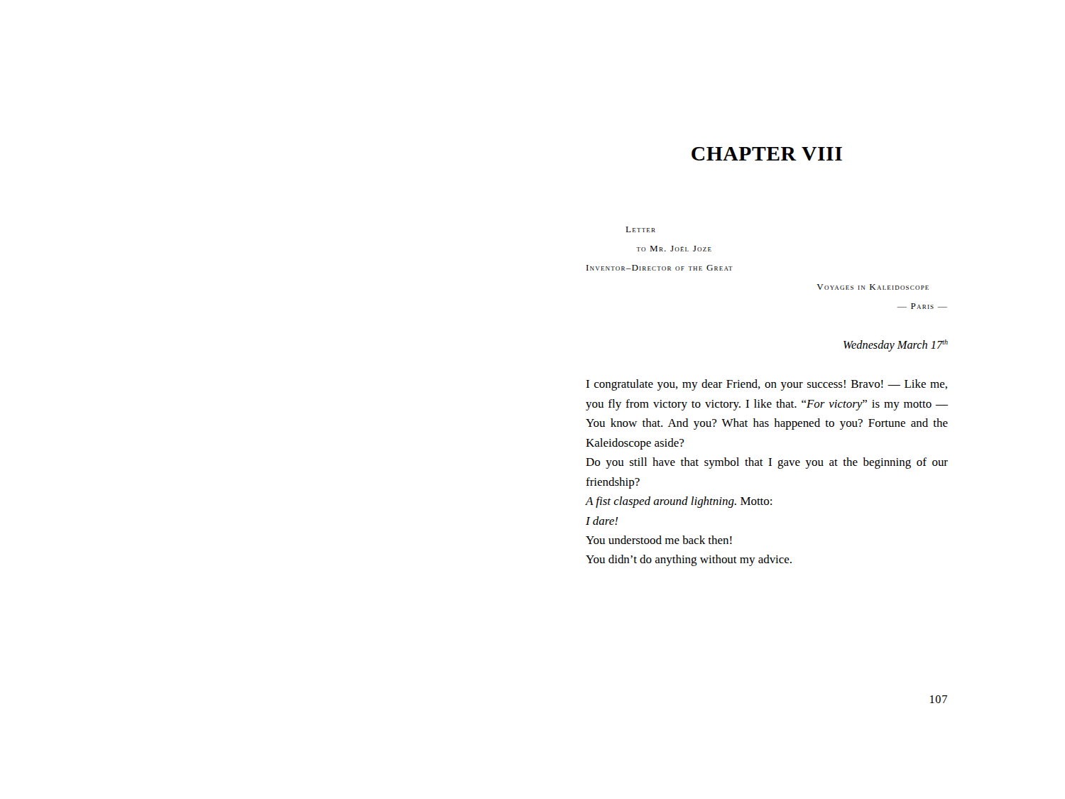CHAPTER VIII
Letter to Mr. Joël Joze Inventor–Director of the Great Voyages in Kaleidoscope — Paris —
Wednesday March 17th
I congratulate you, my dear Friend, on your success! Bravo! — Like me, you fly from victory to victory. I like that. “For victory” is my motto — You know that. And you? What has happened to you? Fortune and the Kaleidoscope aside?
Do you still have that symbol that I gave you at the beginning of our friendship?
A fist clasped around lightning. Motto:
I dare!
You understood me back then!
You didn’t do anything without my advice.
107